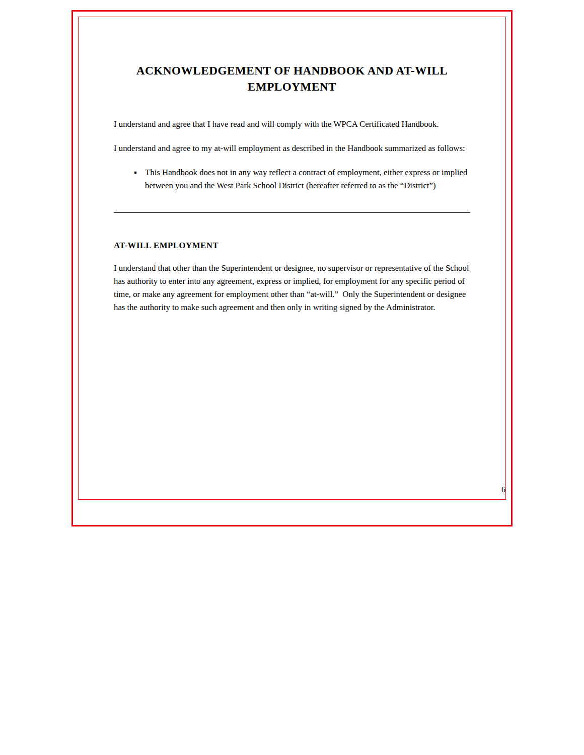ACKNOWLEDGEMENT OF HANDBOOK AND AT-WILL EMPLOYMENT
I understand and agree that I have read and will comply with the WPCA Certificated Handbook.
I understand and agree to my at-will employment as described in the Handbook summarized as follows:
This Handbook does not in any way reflect a contract of employment, either express or implied between you and the West Park School District (hereafter referred to as the “District”)
AT-WILL EMPLOYMENT
I understand that other than the Superintendent or designee, no supervisor or representative of the School has authority to enter into any agreement, express or implied, for employment for any specific period of time, or make any agreement for employment other than “at-will.” Only the Superintendent or designee has the authority to make such agreement and then only in writing signed by the Administrator.
6